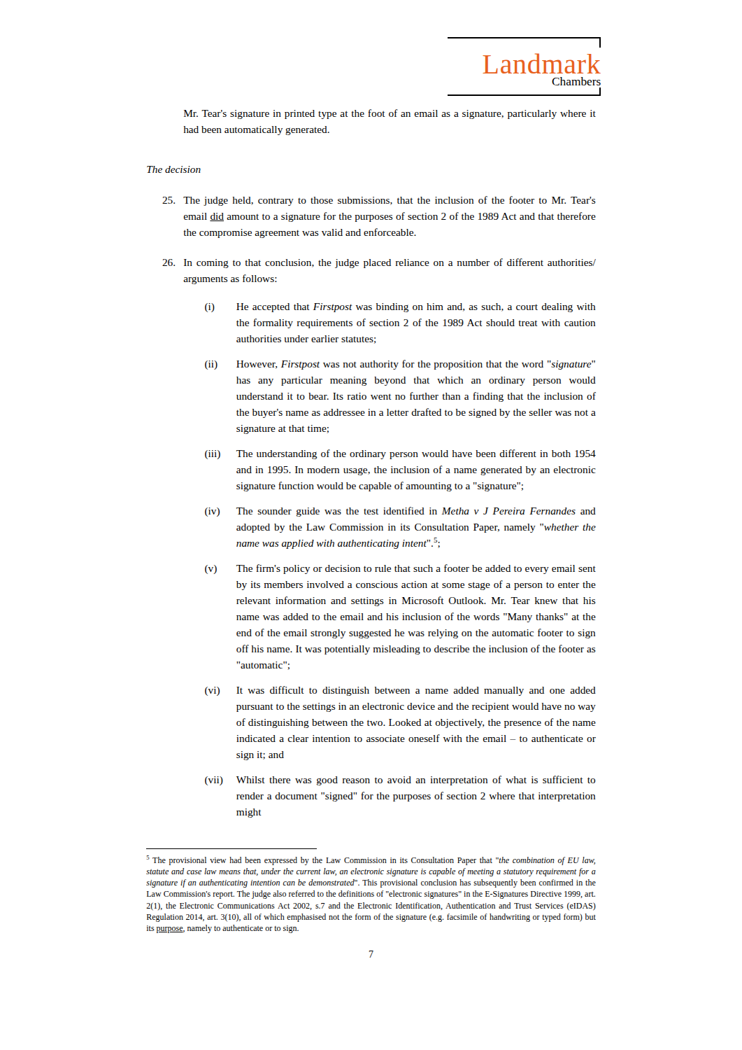Landmark Chambers
Mr. Tear's signature in printed type at the foot of an email as a signature, particularly where it had been automatically generated.
The decision
25. The judge held, contrary to those submissions, that the inclusion of the footer to Mr. Tear's email did amount to a signature for the purposes of section 2 of the 1989 Act and that therefore the compromise agreement was valid and enforceable.
26. In coming to that conclusion, the judge placed reliance on a number of different authorities/ arguments as follows:
(i) He accepted that Firstpost was binding on him and, as such, a court dealing with the formality requirements of section 2 of the 1989 Act should treat with caution authorities under earlier statutes;
(ii) However, Firstpost was not authority for the proposition that the word "signature" has any particular meaning beyond that which an ordinary person would understand it to bear. Its ratio went no further than a finding that the inclusion of the buyer's name as addressee in a letter drafted to be signed by the seller was not a signature at that time;
(iii) The understanding of the ordinary person would have been different in both 1954 and in 1995. In modern usage, the inclusion of a name generated by an electronic signature function would be capable of amounting to a "signature";
(iv) The sounder guide was the test identified in Metha v J Pereira Fernandes and adopted by the Law Commission in its Consultation Paper, namely "whether the name was applied with authenticating intent".5;
(v) The firm's policy or decision to rule that such a footer be added to every email sent by its members involved a conscious action at some stage of a person to enter the relevant information and settings in Microsoft Outlook. Mr. Tear knew that his name was added to the email and his inclusion of the words "Many thanks" at the end of the email strongly suggested he was relying on the automatic footer to sign off his name. It was potentially misleading to describe the inclusion of the footer as "automatic";
(vi) It was difficult to distinguish between a name added manually and one added pursuant to the settings in an electronic device and the recipient would have no way of distinguishing between the two. Looked at objectively, the presence of the name indicated a clear intention to associate oneself with the email – to authenticate or sign it; and
(vii) Whilst there was good reason to avoid an interpretation of what is sufficient to render a document "signed" for the purposes of section 2 where that interpretation might
5 The provisional view had been expressed by the Law Commission in its Consultation Paper that "the combination of EU law, statute and case law means that, under the current law, an electronic signature is capable of meeting a statutory requirement for a signature if an authenticating intention can be demonstrated". This provisional conclusion has subsequently been confirmed in the Law Commission's report. The judge also referred to the definitions of "electronic signatures" in the E-Signatures Directive 1999, art. 2(1), the Electronic Communications Act 2002, s.7 and the Electronic Identification, Authentication and Trust Services (eIDAS) Regulation 2014, art. 3(10), all of which emphasised not the form of the signature (e.g. facsimile of handwriting or typed form) but its purpose, namely to authenticate or to sign.
7